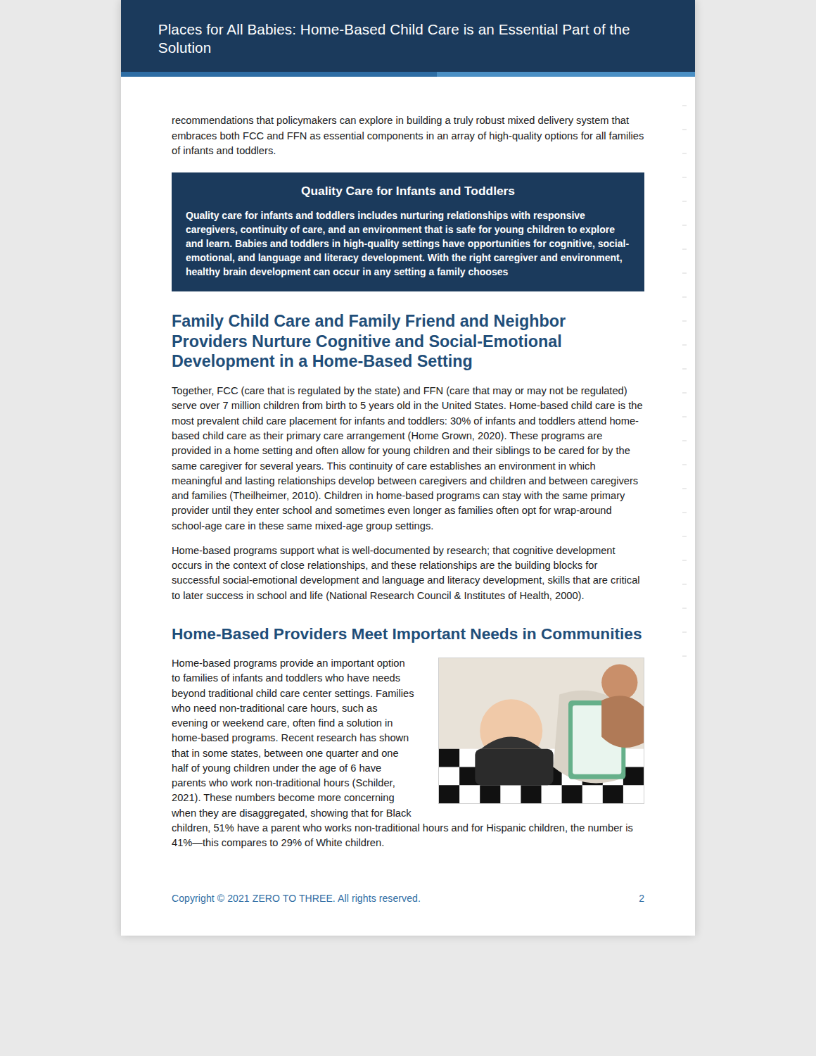Places for All Babies: Home-Based Child Care is an Essential Part of the Solution
recommendations that policymakers can explore in building a truly robust mixed delivery system that embraces both FCC and FFN as essential components in an array of high-quality options for all families of infants and toddlers.
Quality Care for Infants and Toddlers
Quality care for infants and toddlers includes nurturing relationships with responsive caregivers, continuity of care, and an environment that is safe for young children to explore and learn. Babies and toddlers in high-quality settings have opportunities for cognitive, social-emotional, and language and literacy development. With the right caregiver and environment, healthy brain development can occur in any setting a family chooses
Family Child Care and Family Friend and Neighbor Providers Nurture Cognitive and Social-Emotional Development in a Home-Based Setting
Together, FCC (care that is regulated by the state) and FFN (care that may or may not be regulated) serve over 7 million children from birth to 5 years old in the United States. Home-based child care is the most prevalent child care placement for infants and toddlers: 30% of infants and toddlers attend home-based child care as their primary care arrangement (Home Grown, 2020). These programs are provided in a home setting and often allow for young children and their siblings to be cared for by the same caregiver for several years. This continuity of care establishes an environment in which meaningful and lasting relationships develop between caregivers and children and between caregivers and families (Theilheimer, 2010). Children in home-based programs can stay with the same primary provider until they enter school and sometimes even longer as families often opt for wrap-around school-age care in these same mixed-age group settings.
Home-based programs support what is well-documented by research; that cognitive development occurs in the context of close relationships, and these relationships are the building blocks for successful social-emotional development and language and literacy development, skills that are critical to later success in school and life (National Research Council & Institutes of Health, 2000).
Home-Based Providers Meet Important Needs in Communities
Home-based programs provide an important option to families of infants and toddlers who have needs beyond traditional child care center settings. Families who need non-traditional care hours, such as evening or weekend care, often find a solution in home-based programs. Recent research has shown that in some states, between one quarter and one half of young children under the age of 6 have parents who work non-traditional hours (Schilder, 2021). These numbers become more concerning when they are disaggregated, showing that for Black children, 51% have a parent who works non-traditional hours and for Hispanic children, the number is 41%—this compares to 29% of White children.
Copyright © 2021 ZERO TO THREE. All rights reserved. 2